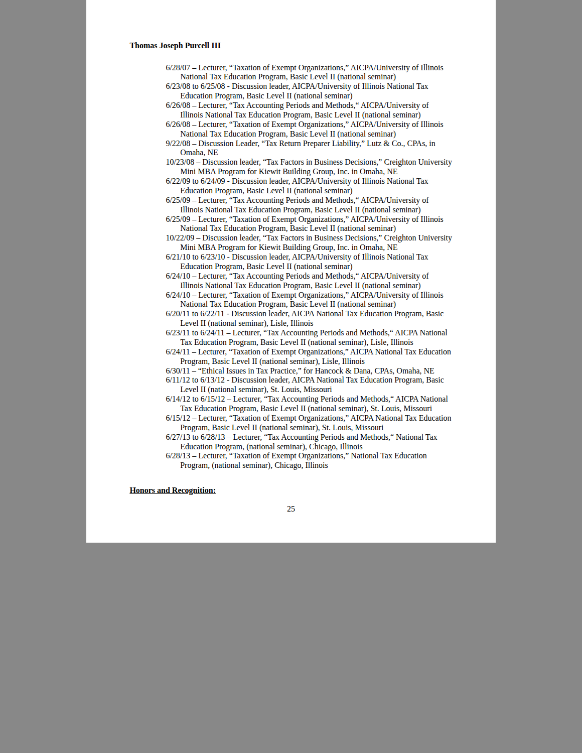Thomas Joseph Purcell III
6/28/07 – Lecturer, “Taxation of Exempt Organizations,” AICPA/University of Illinois National Tax Education Program, Basic Level II (national seminar)
6/23/08 to 6/25/08 - Discussion leader, AICPA/University of Illinois National Tax Education Program, Basic Level II (national seminar)
6/26/08 – Lecturer, “Tax Accounting Periods and Methods,“ AICPA/University of Illinois National Tax Education Program, Basic Level II (national seminar)
6/26/08 – Lecturer, “Taxation of Exempt Organizations,” AICPA/University of Illinois National Tax Education Program, Basic Level II (national seminar)
9/22/08 – Discussion Leader, “Tax Return Preparer Liability,” Lutz & Co., CPAs, in Omaha, NE
10/23/08 – Discussion leader, “Tax Factors in Business Decisions,” Creighton University Mini MBA Program for Kiewit Building Group, Inc. in Omaha, NE
6/22/09 to 6/24/09 - Discussion leader, AICPA/University of Illinois National Tax Education Program, Basic Level II (national seminar)
6/25/09 – Lecturer, “Tax Accounting Periods and Methods,“ AICPA/University of Illinois National Tax Education Program, Basic Level II (national seminar)
6/25/09 – Lecturer, “Taxation of Exempt Organizations,” AICPA/University of Illinois National Tax Education Program, Basic Level II (national seminar)
10/22/09 – Discussion leader, “Tax Factors in Business Decisions,” Creighton University Mini MBA Program for Kiewit Building Group, Inc. in Omaha, NE
6/21/10 to 6/23/10 - Discussion leader, AICPA/University of Illinois National Tax Education Program, Basic Level II (national seminar)
6/24/10 – Lecturer, “Tax Accounting Periods and Methods,“ AICPA/University of Illinois National Tax Education Program, Basic Level II (national seminar)
6/24/10 – Lecturer, “Taxation of Exempt Organizations,” AICPA/University of Illinois National Tax Education Program, Basic Level II (national seminar)
6/20/11 to 6/22/11 - Discussion leader, AICPA National Tax Education Program, Basic Level II (national seminar), Lisle, Illinois
6/23/11 to 6/24/11 – Lecturer, “Tax Accounting Periods and Methods,“ AICPA National Tax Education Program, Basic Level II (national seminar), Lisle, Illinois
6/24/11 – Lecturer, “Taxation of Exempt Organizations,” AICPA National Tax Education Program, Basic Level II (national seminar), Lisle, Illinois
6/30/11 – “Ethical Issues in Tax Practice,” for Hancock & Dana, CPAs, Omaha, NE
6/11/12 to 6/13/12 - Discussion leader, AICPA National Tax Education Program, Basic Level II (national seminar), St. Louis, Missouri
6/14/12 to 6/15/12 – Lecturer, “Tax Accounting Periods and Methods,“ AICPA National Tax Education Program, Basic Level II (national seminar), St. Louis, Missouri
6/15/12 – Lecturer, “Taxation of Exempt Organizations,” AICPA National Tax Education Program, Basic Level II (national seminar), St. Louis, Missouri
6/27/13 to 6/28/13 – Lecturer, “Tax Accounting Periods and Methods,“ National Tax Education Program, (national seminar), Chicago, Illinois
6/28/13 – Lecturer, “Taxation of Exempt Organizations,” National Tax Education Program, (national seminar), Chicago, Illinois
Honors and Recognition:
25